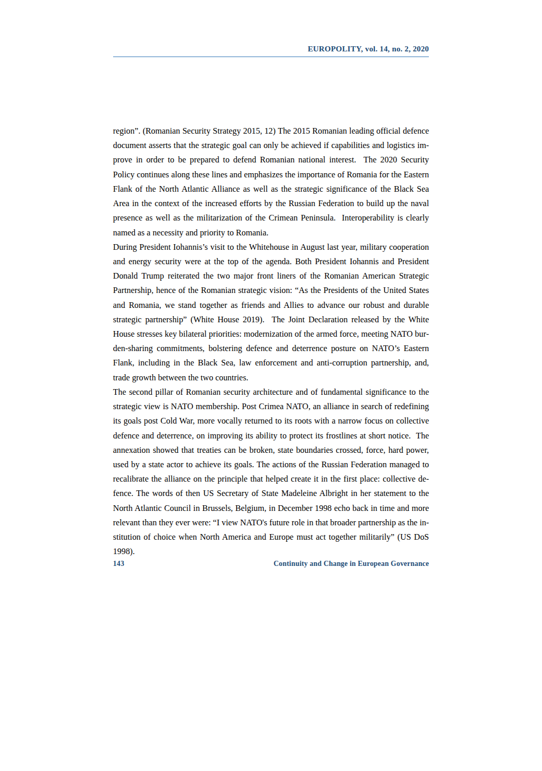EUROPOLITY, vol. 14, no. 2, 2020
region”. (Romanian Security Strategy 2015, 12) The 2015 Romanian leading official defence document asserts that the strategic goal can only be achieved if capabilities and logistics improve in order to be prepared to defend Romanian national interest. The 2020 Security Policy continues along these lines and emphasizes the importance of Romania for the Eastern Flank of the North Atlantic Alliance as well as the strategic significance of the Black Sea Area in the context of the increased efforts by the Russian Federation to build up the naval presence as well as the militarization of the Crimean Peninsula. Interoperability is clearly named as a necessity and priority to Romania.
During President Iohannis’s visit to the Whitehouse in August last year, military cooperation and energy security were at the top of the agenda. Both President Iohannis and President Donald Trump reiterated the two major front liners of the Romanian American Strategic Partnership, hence of the Romanian strategic vision: “As the Presidents of the United States and Romania, we stand together as friends and Allies to advance our robust and durable strategic partnership” (White House 2019). The Joint Declaration released by the White House stresses key bilateral priorities: modernization of the armed force, meeting NATO burden-sharing commitments, bolstering defence and deterrence posture on NATO’s Eastern Flank, including in the Black Sea, law enforcement and anti-corruption partnership, and, trade growth between the two countries.
The second pillar of Romanian security architecture and of fundamental significance to the strategic view is NATO membership. Post Crimea NATO, an alliance in search of redefining its goals post Cold War, more vocally returned to its roots with a narrow focus on collective defence and deterrence, on improving its ability to protect its frostlines at short notice. The annexation showed that treaties can be broken, state boundaries crossed, force, hard power, used by a state actor to achieve its goals. The actions of the Russian Federation managed to recalibrate the alliance on the principle that helped create it in the first place: collective defence. The words of then US Secretary of State Madeleine Albright in her statement to the North Atlantic Council in Brussels, Belgium, in December 1998 echo back in time and more relevant than they ever were: “I view NATO's future role in that broader partnership as the institution of choice when North America and Europe must act together militarily” (US DoS 1998).
143 Continuity and Change in European Governance